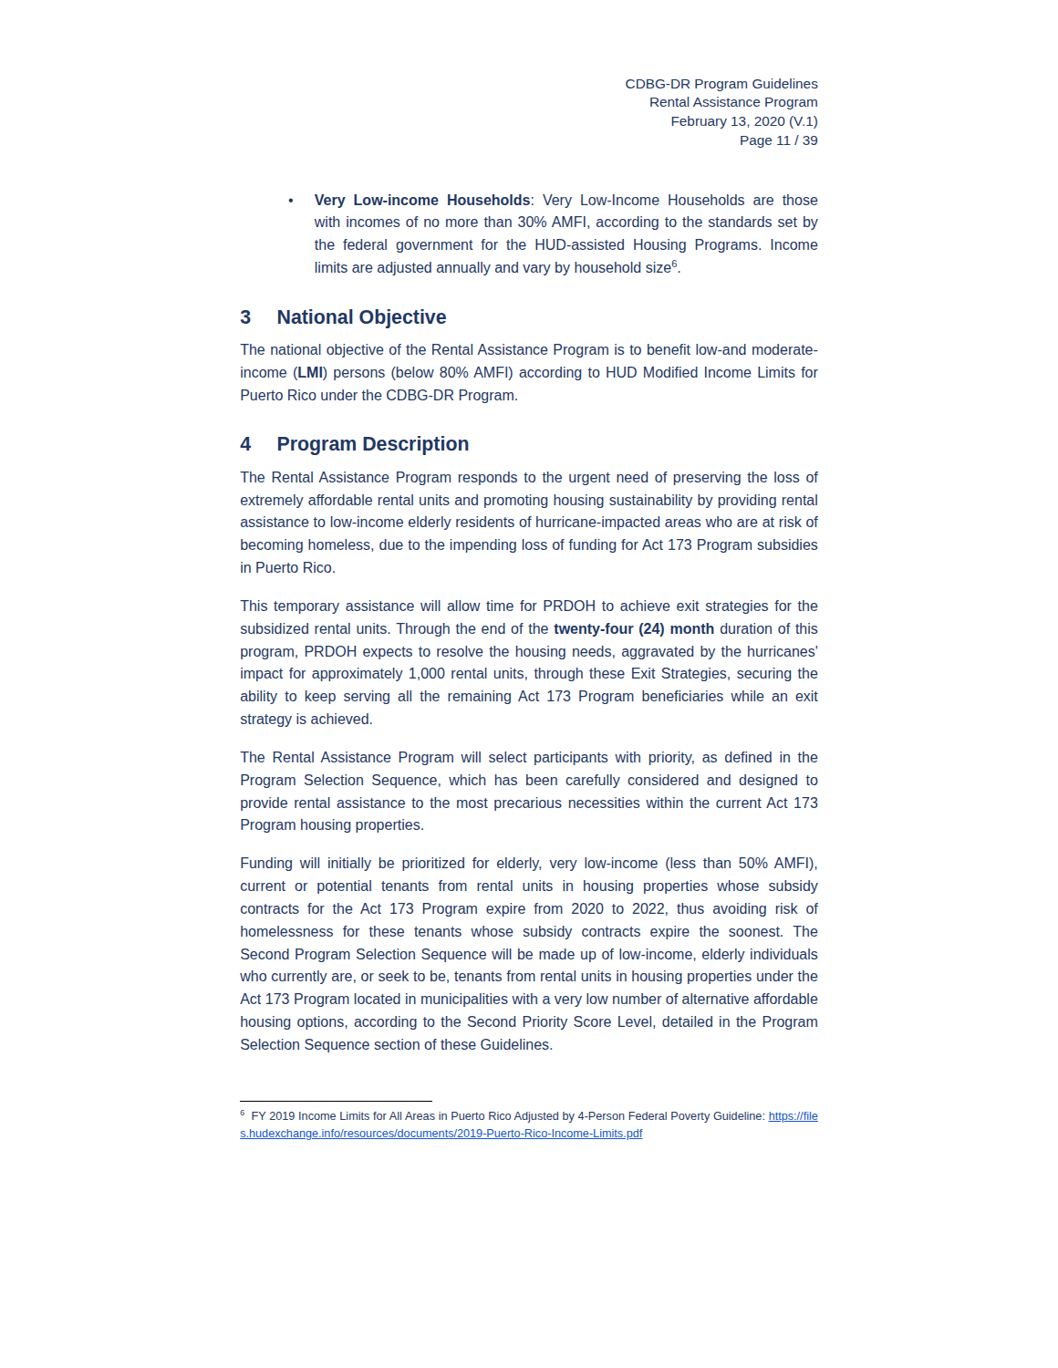CDBG-DR Program Guidelines
Rental Assistance Program
February 13, 2020 (V.1)
Page 11 / 39
•
Very Low-income Households: Very Low-Income Households are those with incomes of no more than 30% AMFI, according to the standards set by the federal government for the HUD-assisted Housing Programs. Income limits are adjusted annually and vary by household size6.
3 National Objective
The national objective of the Rental Assistance Program is to benefit low-and moderate-income (LMI) persons (below 80% AMFI) according to HUD Modified Income Limits for Puerto Rico under the CDBG-DR Program.
4 Program Description
The Rental Assistance Program responds to the urgent need of preserving the loss of extremely affordable rental units and promoting housing sustainability by providing rental assistance to low-income elderly residents of hurricane-impacted areas who are at risk of becoming homeless, due to the impending loss of funding for Act 173 Program subsidies in Puerto Rico.
This temporary assistance will allow time for PRDOH to achieve exit strategies for the subsidized rental units. Through the end of the twenty-four (24) month duration of this program, PRDOH expects to resolve the housing needs, aggravated by the hurricanes' impact for approximately 1,000 rental units, through these Exit Strategies, securing the ability to keep serving all the remaining Act 173 Program beneficiaries while an exit strategy is achieved.
The Rental Assistance Program will select participants with priority, as defined in the Program Selection Sequence, which has been carefully considered and designed to provide rental assistance to the most precarious necessities within the current Act 173 Program housing properties.
Funding will initially be prioritized for elderly, very low-income (less than 50% AMFI), current or potential tenants from rental units in housing properties whose subsidy contracts for the Act 173 Program expire from 2020 to 2022, thus avoiding risk of homelessness for these tenants whose subsidy contracts expire the soonest. The Second Program Selection Sequence will be made up of low-income, elderly individuals who currently are, or seek to be, tenants from rental units in housing properties under the Act 173 Program located in municipalities with a very low number of alternative affordable housing options, according to the Second Priority Score Level, detailed in the Program Selection Sequence section of these Guidelines.
6 FY 2019 Income Limits for All Areas in Puerto Rico Adjusted by 4-Person Federal Poverty Guideline: https://files.hudexchange.info/resources/documents/2019-Puerto-Rico-Income-Limits.pdf